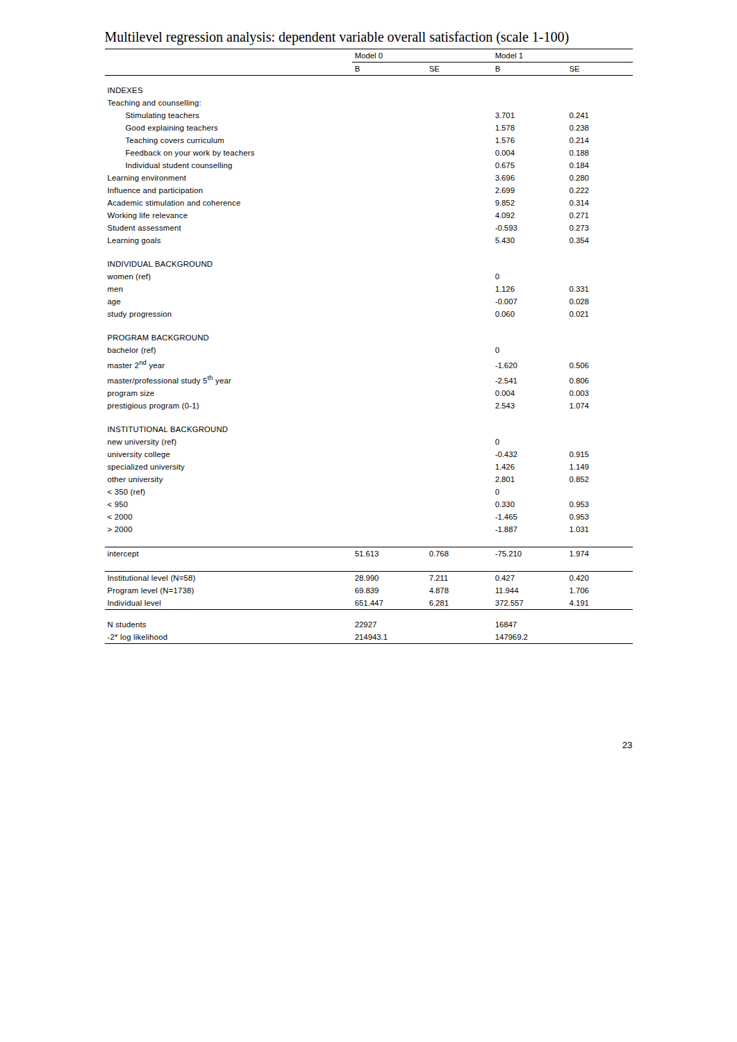Multilevel regression analysis: dependent variable overall satisfaction (scale 1-100)
| | Model 0 | Model 1 |
| | B | SE | B | SE |
| INDEXES | | | | |
| Teaching and counselling: | | | | |
| Stimulating teachers | | | 3.701 | 0.241 |
| Good explaining teachers | | | 1.578 | 0.238 |
| Teaching covers curriculum | | | 1.576 | 0.214 |
| Feedback on your work by teachers | | | 0.004 | 0.188 |
| Individual student counselling | | | 0.675 | 0.184 |
| Learning environment | | | 3.696 | 0.280 |
| Influence and participation | | | 2.699 | 0.222 |
| Academic stimulation and coherence | | | 9.852 | 0.314 |
| Working life relevance | | | 4.092 | 0.271 |
| Student assessment | | | -0.593 | 0.273 |
| Learning goals | | | 5.430 | 0.354 |
| INDIVIDUAL BACKGROUND | | | | |
| women (ref) | | | 0 | |
| men | | | 1.126 | 0.331 |
| age | | | -0.007 | 0.028 |
| study progression | | | 0.060 | 0.021 |
| PROGRAM BACKGROUND | | | | |
| bachelor (ref) | | | 0 | |
| master 2 nd year | | | -1.620 | 0.506 |
| master/professional study 5 th year | | | -2.541 | 0.806 |
| program size | | | 0.004 | 0.003 |
| prestigious program (0-1) | | | 2.543 | 1.074 |
| INSTITUTIONAL BACKGROUND | | | | |
| new university (ref) | | | 0 | |
| university college | | | -0.432 | 0.915 |
| specialized university | | | 1.426 | 1.149 |
| other university | | | 2.801 | 0.852 |
| < 350 (ref) | | | 0 | |
| < 950 | | | 0.330 | 0.953 |
| < 2000 | | | -1.465 | 0.953 |
| > 2000 | | | -1.887 | 1.031 |
| intercept | 51.613 | 0.768 | -75.210 | 1.974 |
| Institutional level (N=58) | 28.990 | 7.211 | 0.427 | 0.420 |
| Program level (N=1738) | 69.839 | 4.878 | 11.944 | 1.706 |
| Individual level | 651.447 | 6.281 | 372.557 | 4.191 |
| N students | 22927 | | 16847 | |
| -2* log likelihood | 214943.1 | | 147969.2 | |
23